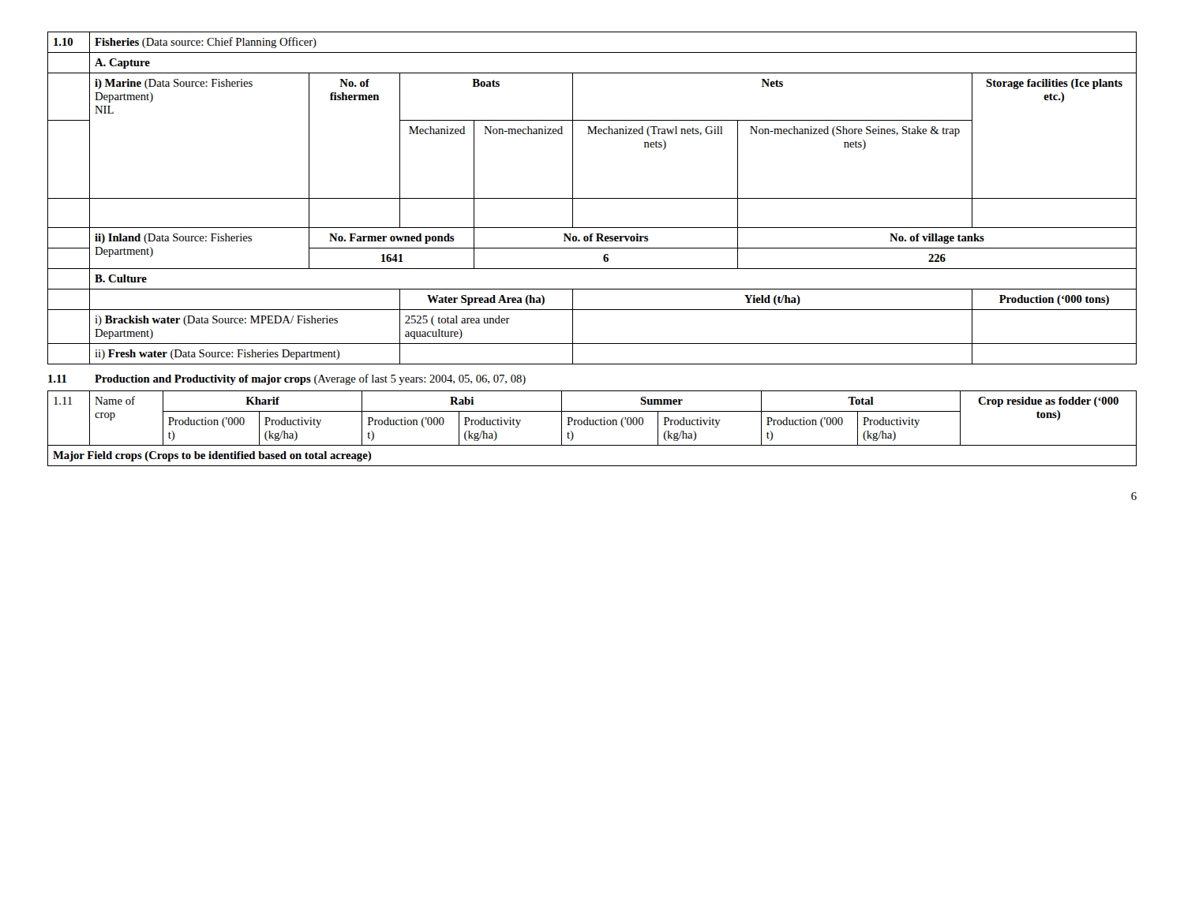| 1.10 | Fisheries (Data source: Chief Planning Officer) |
| | A. Capture |
| | i) Marine (Data Source: Fisheries Department) NIL | No. of fishermen | Boats | Nets | Storage facilities (Ice plants etc.) |
| | Mechanized | Non-mechanized | Mechanized (Trawl nets, Gill nets) | Non-mechanized (Shore Seines, Stake & trap nets) |
| | ii) Inland (Data Source: Fisheries Department) | No. Farmer owned ponds | No. of Reservoirs | No. of village tanks |
| | 1641 | 6 | 226 |
| | B. Culture |
| | | Water Spread Area (ha) | Yield (t/ha) | Production (‘000 tons) |
| | i) Brackish water (Data Source: MPEDA/ Fisheries Department) | 2525 ( total area under aquaculture) | | |
| | ii) Fresh water (Data Source: Fisheries Department) | | | |
1.11 Production and Productivity of major crops (Average of last 5 years: 2004, 05, 06, 07, 08)
| 1.11 | Name of crop | Kharif | Rabi | Summer | Total | Crop residue as fodder (‘000 tons) |
| Production ('000 t) | Productivity (kg/ha) | Production ('000 t) | Productivity (kg/ha) | Production ('000 t) | Productivity (kg/ha) | Production ('000 t) | Productivity (kg/ha) |
| Major Field crops (Crops to be identified based on total acreage) |
6